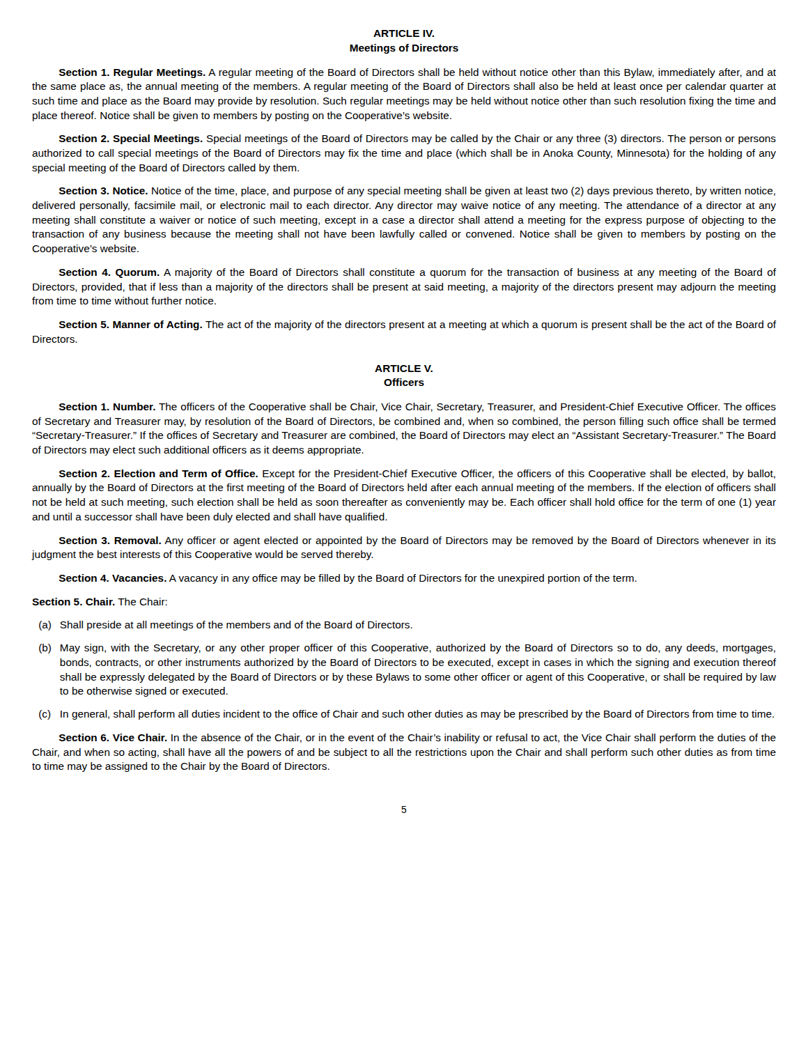ARTICLE IV.
Meetings of Directors
Section 1. Regular Meetings. A regular meeting of the Board of Directors shall be held without notice other than this Bylaw, immediately after, and at the same place as, the annual meeting of the members. A regular meeting of the Board of Directors shall also be held at least once per calendar quarter at such time and place as the Board may provide by resolution. Such regular meetings may be held without notice other than such resolution fixing the time and place thereof. Notice shall be given to members by posting on the Cooperative’s website.
Section 2. Special Meetings. Special meetings of the Board of Directors may be called by the Chair or any three (3) directors. The person or persons authorized to call special meetings of the Board of Directors may fix the time and place (which shall be in Anoka County, Minnesota) for the holding of any special meeting of the Board of Directors called by them.
Section 3. Notice. Notice of the time, place, and purpose of any special meeting shall be given at least two (2) days previous thereto, by written notice, delivered personally, facsimile mail, or electronic mail to each director. Any director may waive notice of any meeting. The attendance of a director at any meeting shall constitute a waiver or notice of such meeting, except in a case a director shall attend a meeting for the express purpose of objecting to the transaction of any business because the meeting shall not have been lawfully called or convened. Notice shall be given to members by posting on the Cooperative’s website.
Section 4. Quorum. A majority of the Board of Directors shall constitute a quorum for the transaction of business at any meeting of the Board of Directors, provided, that if less than a majority of the directors shall be present at said meeting, a majority of the directors present may adjourn the meeting from time to time without further notice.
Section 5. Manner of Acting. The act of the majority of the directors present at a meeting at which a quorum is present shall be the act of the Board of Directors.
ARTICLE V.
Officers
Section 1. Number. The officers of the Cooperative shall be Chair, Vice Chair, Secretary, Treasurer, and President-Chief Executive Officer. The offices of Secretary and Treasurer may, by resolution of the Board of Directors, be combined and, when so combined, the person filling such office shall be termed “Secretary-Treasurer.” If the offices of Secretary and Treasurer are combined, the Board of Directors may elect an “Assistant Secretary-Treasurer.” The Board of Directors may elect such additional officers as it deems appropriate.
Section 2. Election and Term of Office. Except for the President-Chief Executive Officer, the officers of this Cooperative shall be elected, by ballot, annually by the Board of Directors at the first meeting of the Board of Directors held after each annual meeting of the members. If the election of officers shall not be held at such meeting, such election shall be held as soon thereafter as conveniently may be. Each officer shall hold office for the term of one (1) year and until a successor shall have been duly elected and shall have qualified.
Section 3. Removal. Any officer or agent elected or appointed by the Board of Directors may be removed by the Board of Directors whenever in its judgment the best interests of this Cooperative would be served thereby.
Section 4. Vacancies. A vacancy in any office may be filled by the Board of Directors for the unexpired portion of the term.
Section 5. Chair. The Chair:
(a) Shall preside at all meetings of the members and of the Board of Directors.
(b) May sign, with the Secretary, or any other proper officer of this Cooperative, authorized by the Board of Directors so to do, any deeds, mortgages, bonds, contracts, or other instruments authorized by the Board of Directors to be executed, except in cases in which the signing and execution thereof shall be expressly delegated by the Board of Directors or by these Bylaws to some other officer or agent of this Cooperative, or shall be required by law to be otherwise signed or executed.
(c) In general, shall perform all duties incident to the office of Chair and such other duties as may be prescribed by the Board of Directors from time to time.
Section 6. Vice Chair. In the absence of the Chair, or in the event of the Chair’s inability or refusal to act, the Vice Chair shall perform the duties of the Chair, and when so acting, shall have all the powers of and be subject to all the restrictions upon the Chair and shall perform such other duties as from time to time may be assigned to the Chair by the Board of Directors.
5